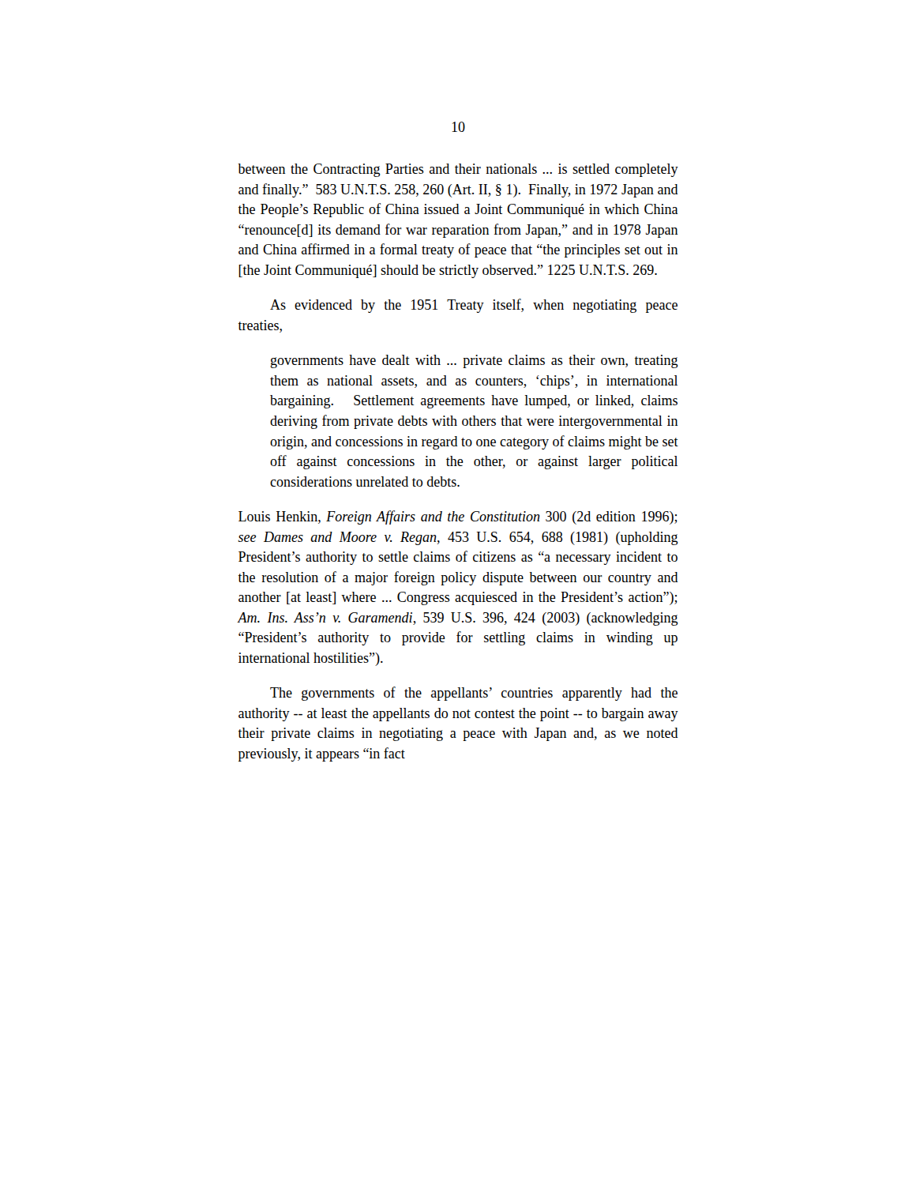10
between the Contracting Parties and their nationals ... is settled completely and finally.” 583 U.N.T.S. 258, 260 (Art. II, § 1). Finally, in 1972 Japan and the People’s Republic of China issued a Joint Communiqué in which China “renounce[d] its demand for war reparation from Japan,” and in 1978 Japan and China affirmed in a formal treaty of peace that “the principles set out in [the Joint Communiqué] should be strictly observed.” 1225 U.N.T.S. 269.
As evidenced by the 1951 Treaty itself, when negotiating peace treaties,
governments have dealt with ... private claims as their own, treating them as national assets, and as counters, ‘chips’, in international bargaining. Settlement agreements have lumped, or linked, claims deriving from private debts with others that were intergovernmental in origin, and concessions in regard to one category of claims might be set off against concessions in the other, or against larger political considerations unrelated to debts.
Louis Henkin, Foreign Affairs and the Constitution 300 (2d edition 1996); see Dames and Moore v. Regan, 453 U.S. 654, 688 (1981) (upholding President’s authority to settle claims of citizens as “a necessary incident to the resolution of a major foreign policy dispute between our country and another [at least] where ... Congress acquiesced in the President’s action”); Am. Ins. Ass’n v. Garamendi, 539 U.S. 396, 424 (2003) (acknowledging “President’s authority to provide for settling claims in winding up international hostilities”).
The governments of the appellants’ countries apparently had the authority -- at least the appellants do not contest the point -- to bargain away their private claims in negotiating a peace with Japan and, as we noted previously, it appears “in fact